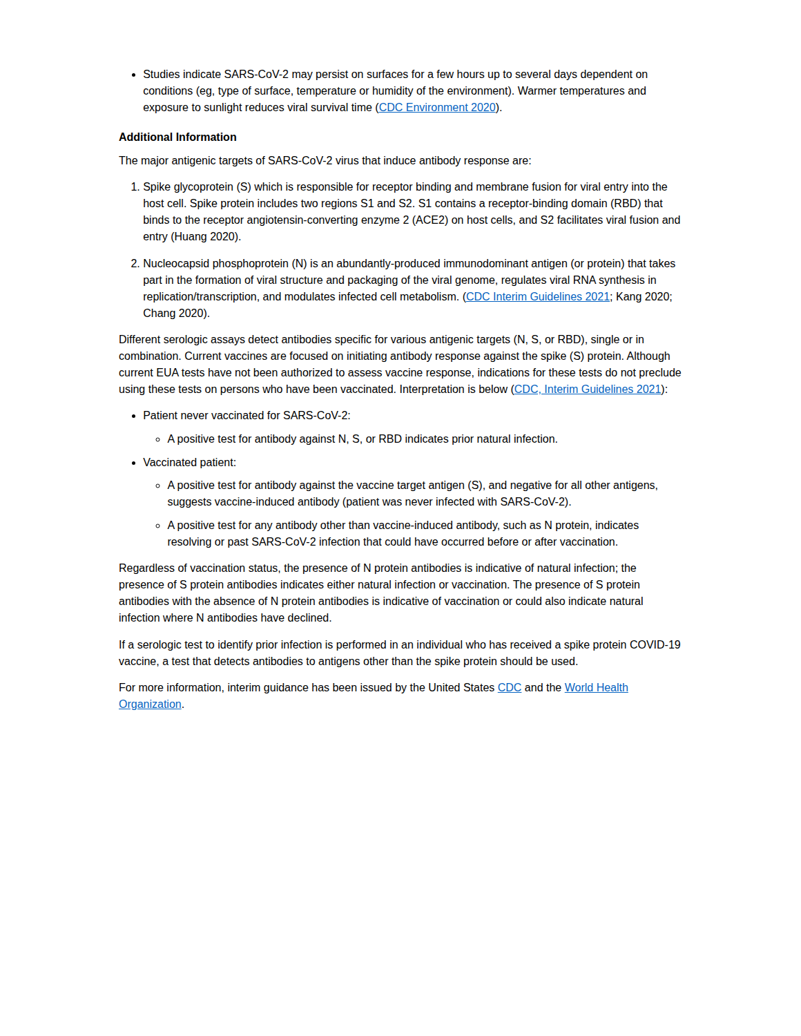Studies indicate SARS-CoV-2 may persist on surfaces for a few hours up to several days dependent on conditions (eg, type of surface, temperature or humidity of the environment). Warmer temperatures and exposure to sunlight reduces viral survival time (CDC Environment 2020).
Additional Information
The major antigenic targets of SARS-CoV-2 virus that induce antibody response are:
Spike glycoprotein (S) which is responsible for receptor binding and membrane fusion for viral entry into the host cell. Spike protein includes two regions S1 and S2. S1 contains a receptor-binding domain (RBD) that binds to the receptor angiotensin-converting enzyme 2 (ACE2) on host cells, and S2 facilitates viral fusion and entry (Huang 2020).
Nucleocapsid phosphoprotein (N) is an abundantly-produced immunodominant antigen (or protein) that takes part in the formation of viral structure and packaging of the viral genome, regulates viral RNA synthesis in replication/transcription, and modulates infected cell metabolism. (CDC Interim Guidelines 2021; Kang 2020; Chang 2020).
Different serologic assays detect antibodies specific for various antigenic targets (N, S, or RBD), single or in combination. Current vaccines are focused on initiating antibody response against the spike (S) protein. Although current EUA tests have not been authorized to assess vaccine response, indications for these tests do not preclude using these tests on persons who have been vaccinated. Interpretation is below (CDC, Interim Guidelines 2021):
Patient never vaccinated for SARS-CoV-2:
A positive test for antibody against N, S, or RBD indicates prior natural infection.
Vaccinated patient:
A positive test for antibody against the vaccine target antigen (S), and negative for all other antigens, suggests vaccine-induced antibody (patient was never infected with SARS-CoV-2).
A positive test for any antibody other than vaccine-induced antibody, such as N protein, indicates resolving or past SARS-CoV-2 infection that could have occurred before or after vaccination.
Regardless of vaccination status, the presence of N protein antibodies is indicative of natural infection; the presence of S protein antibodies indicates either natural infection or vaccination. The presence of S protein antibodies with the absence of N protein antibodies is indicative of vaccination or could also indicate natural infection where N antibodies have declined.
If a serologic test to identify prior infection is performed in an individual who has received a spike protein COVID-19 vaccine, a test that detects antibodies to antigens other than the spike protein should be used.
For more information, interim guidance has been issued by the United States CDC and the World Health Organization.